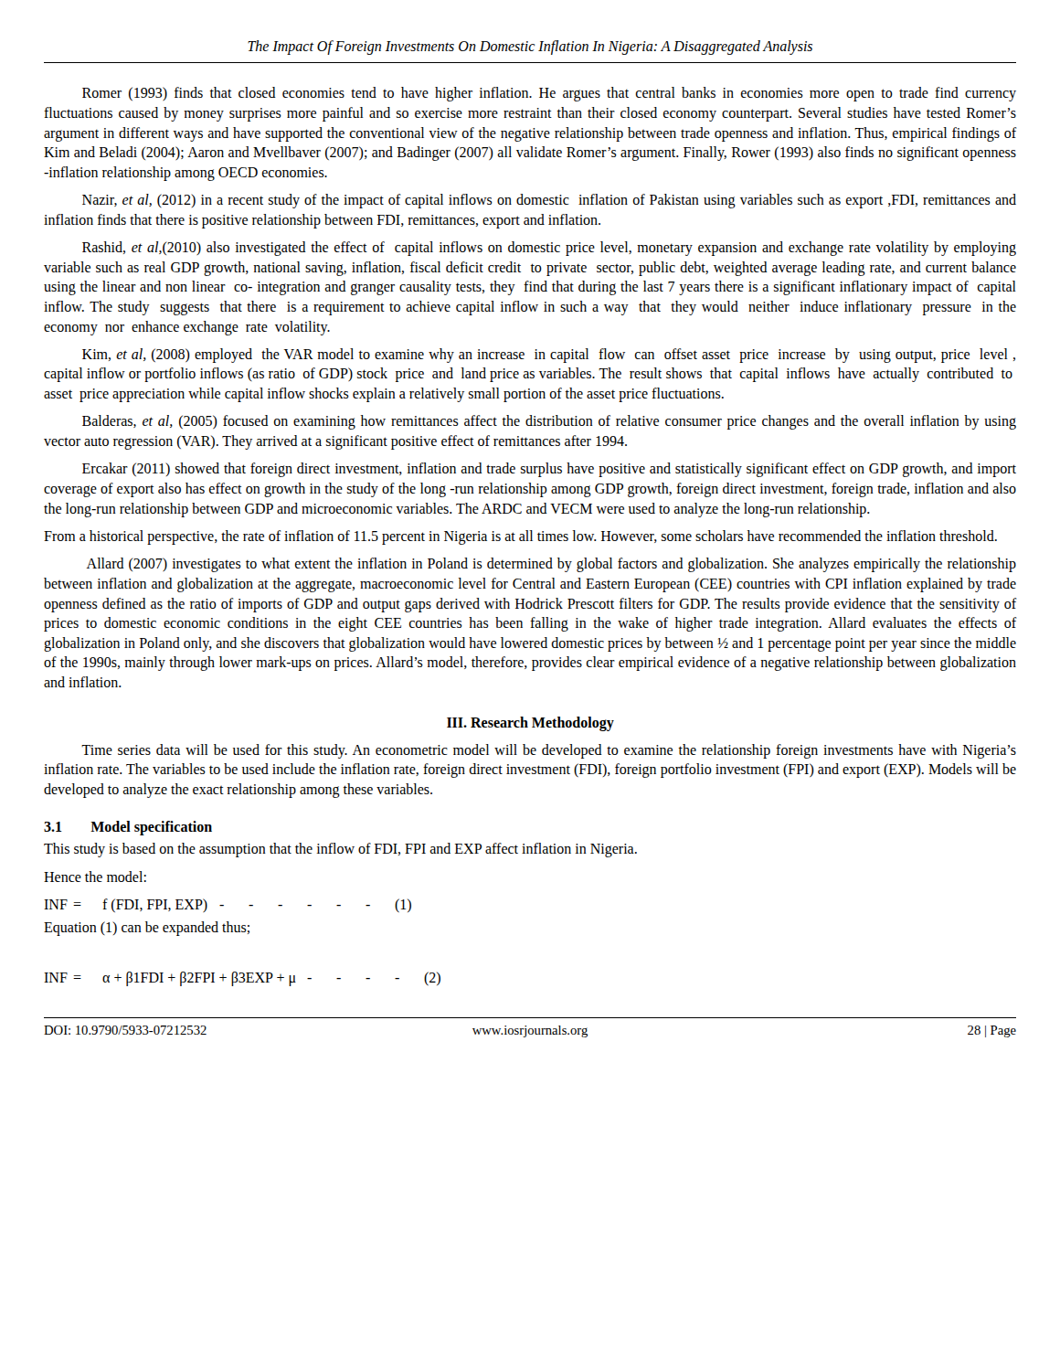The Impact Of Foreign Investments On Domestic Inflation In Nigeria: A Disaggregated Analysis
Romer (1993) finds that closed economies tend to have higher inflation. He argues that central banks in economies more open to trade find currency fluctuations caused by money surprises more painful and so exercise more restraint than their closed economy counterpart. Several studies have tested Romer’s argument in different ways and have supported the conventional view of the negative relationship between trade openness and inflation. Thus, empirical findings of Kim and Beladi (2004); Aaron and Mvellbaver (2007); and Badinger (2007) all validate Romer’s argument. Finally, Rower (1993) also finds no significant openness -inflation relationship among OECD economies.
Nazir, et al, (2012) in a recent study of the impact of capital inflows on domestic inflation of Pakistan using variables such as export ,FDI, remittances and inflation finds that there is positive relationship between FDI, remittances, export and inflation.
Rashid, et al,(2010) also investigated the effect of capital inflows on domestic price level, monetary expansion and exchange rate volatility by employing variable such as real GDP growth, national saving, inflation, fiscal deficit credit to private sector, public debt, weighted average leading rate, and current balance using the linear and non linear co- integration and granger causality tests, they find that during the last 7 years there is a significant inflationary impact of capital inflow. The study suggests that there is a requirement to achieve capital inflow in such a way that they would neither induce inflationary pressure in the economy nor enhance exchange rate volatility.
Kim, et al, (2008) employed the VAR model to examine why an increase in capital flow can offset asset price increase by using output, price level , capital inflow or portfolio inflows (as ratio of GDP) stock price and land price as variables. The result shows that capital inflows have actually contributed to asset price appreciation while capital inflow shocks explain a relatively small portion of the asset price fluctuations.
Balderas, et al, (2005) focused on examining how remittances affect the distribution of relative consumer price changes and the overall inflation by using vector auto regression (VAR). They arrived at a significant positive effect of remittances after 1994.
Ercakar (2011) showed that foreign direct investment, inflation and trade surplus have positive and statistically significant effect on GDP growth, and import coverage of export also has effect on growth in the study of the long -run relationship among GDP growth, foreign direct investment, foreign trade, inflation and also the long-run relationship between GDP and microeconomic variables. The ARDC and VECM were used to analyze the long-run relationship.
From a historical perspective, the rate of inflation of 11.5 percent in Nigeria is at all times low. However, some scholars have recommended the inflation threshold.
Allard (2007) investigates to what extent the inflation in Poland is determined by global factors and globalization. She analyzes empirically the relationship between inflation and globalization at the aggregate, macroeconomic level for Central and Eastern European (CEE) countries with CPI inflation explained by trade openness defined as the ratio of imports of GDP and output gaps derived with Hodrick Prescott filters for GDP. The results provide evidence that the sensitivity of prices to domestic economic conditions in the eight CEE countries has been falling in the wake of higher trade integration. Allard evaluates the effects of globalization in Poland only, and she discovers that globalization would have lowered domestic prices by between ½ and 1 percentage point per year since the middle of the 1990s, mainly through lower mark-ups on prices. Allard’s model, therefore, provides clear empirical evidence of a negative relationship between globalization and inflation.
III. Research Methodology
Time series data will be used for this study. An econometric model will be developed to examine the relationship foreign investments have with Nigeria’s inflation rate. The variables to be used include the inflation rate, foreign direct investment (FDI), foreign portfolio investment (FPI) and export (EXP). Models will be developed to analyze the exact relationship among these variables.
3.1 Model specification
This study is based on the assumption that the inflow of FDI, FPI and EXP affect inflation in Nigeria.
Hence the model:
INF = f (FDI, FPI, EXP) - - - - - - (1)
Equation (1) can be expanded thus;
INF = α + β1FDI + β2FPI + β3EXP + μ - - - - (2)
DOI: 10.9790/5933-07212532 www.iosrjournals.org 28 | Page